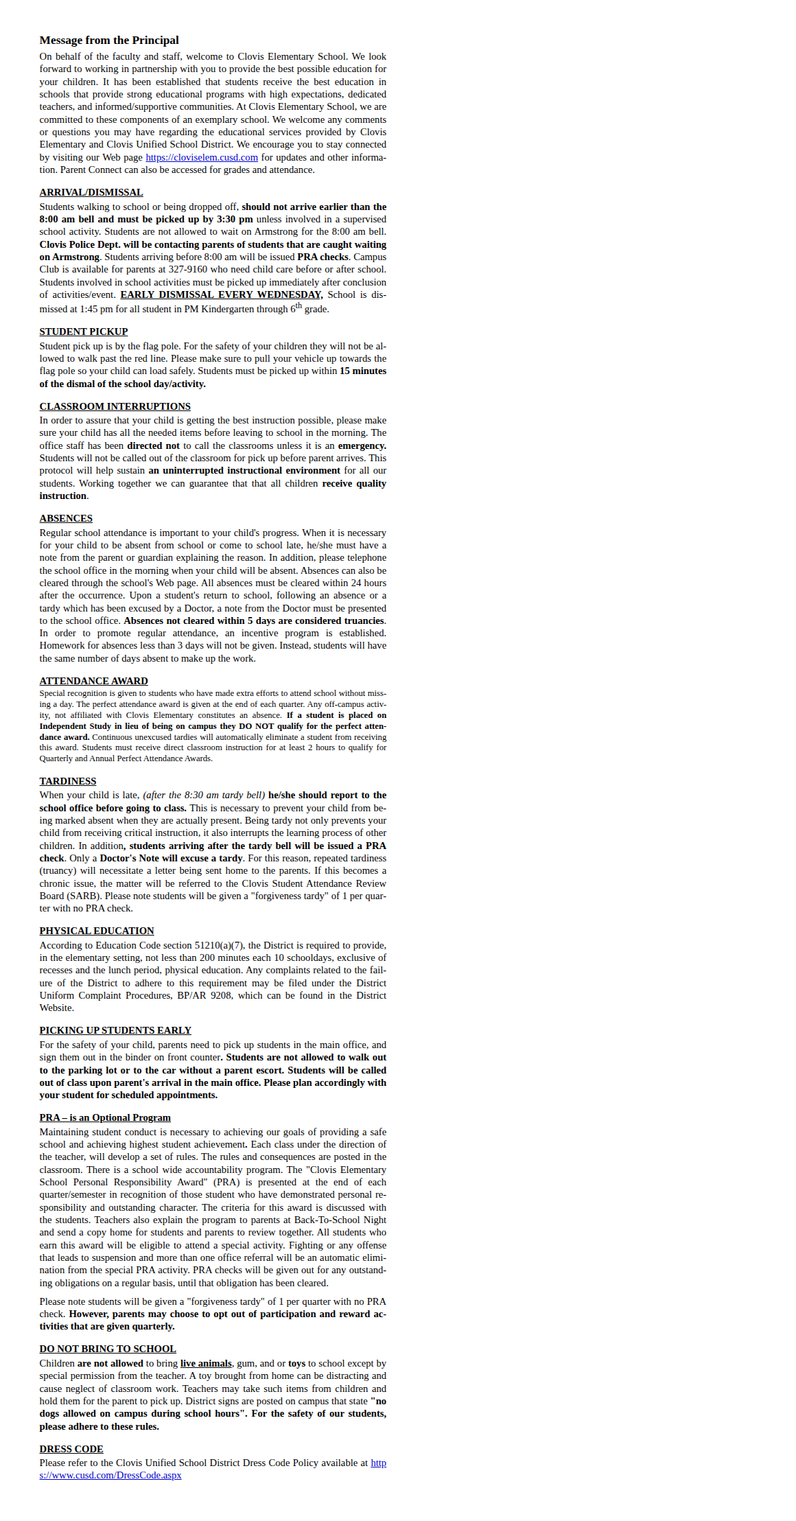Message from the Principal
On behalf of the faculty and staff, welcome to Clovis Elementary School. We look forward to working in partnership with you to provide the best possible education for your children. It has been established that students receive the best education in schools that provide strong educational programs with high expectations, dedicated teachers, and informed/supportive communities. At Clovis Elementary School, we are committed to these components of an exemplary school. We welcome any comments or questions you may have regarding the educational services provided by Clovis Elementary and Clovis Unified School District. We encourage you to stay connected by visiting our Web page https://cloviselem.cusd.com for updates and other information. Parent Connect can also be accessed for grades and attendance.
Arrival/Dismissal
Students walking to school or being dropped off, should not arrive earlier than the 8:00 am bell and must be picked up by 3:30 pm unless involved in a supervised school activity. Students are not allowed to wait on Armstrong for the 8:00 am bell. Clovis Police Dept. will be contacting parents of students that are caught waiting on Armstrong. Students arriving before 8:00 am will be issued PRA checks. Campus Club is available for parents at 327-9160 who need child care before or after school. Students involved in school activities must be picked up immediately after conclusion of activities/event. EARLY DISMISSAL EVERY WEDNESDAY, School is dismissed at 1:45 pm for all student in PM Kindergarten through 6th grade.
Student Pickup
Student pick up is by the flag pole. For the safety of your children they will not be allowed to walk past the red line. Please make sure to pull your vehicle up towards the flag pole so your child can load safely. Students must be picked up within 15 minutes of the dismal of the school day/activity.
Classroom Interruptions
In order to assure that your child is getting the best instruction possible, please make sure your child has all the needed items before leaving to school in the morning. The office staff has been directed not to call the classrooms unless it is an emergency. Students will not be called out of the classroom for pick up before parent arrives. This protocol will help sustain an uninterrupted instructional environment for all our students. Working together we can guarantee that that all children receive quality instruction.
Absences
Regular school attendance is important to your child's progress. When it is necessary for your child to be absent from school or come to school late, he/she must have a note from the parent or guardian explaining the reason. In addition, please telephone the school office in the morning when your child will be absent. Absences can also be cleared through the school's Web page. All absences must be cleared within 24 hours after the occurrence. Upon a student's return to school, following an absence or a tardy which has been excused by a Doctor, a note from the Doctor must be presented to the school office. Absences not cleared within 5 days are considered truancies. In order to promote regular attendance, an incentive program is established. Homework for absences less than 3 days will not be given. Instead, students will have the same number of days absent to make up the work.
Attendance Award
Special recognition is given to students who have made extra efforts to attend school without missing a day. The perfect attendance award is given at the end of each quarter. Any off-campus activity, not affiliated with Clovis Elementary constitutes an absence. If a student is placed on Independent Study in lieu of being on campus they DO NOT qualify for the perfect attendance award. Continuous unexcused tardies will automatically eliminate a student from receiving this award. Students must receive direct classroom instruction for at least 2 hours to qualify for Quarterly and Annual Perfect Attendance Awards.
Tardiness
When your child is late, (after the 8:30 am tardy bell) he/she should report to the school office before going to class. This is necessary to prevent your child from being marked absent when they are actually present. Being tardy not only prevents your child from receiving critical instruction, it also interrupts the learning process of other children. In addition, students arriving after the tardy bell will be issued a PRA check. Only a Doctor's Note will excuse a tardy. For this reason, repeated tardiness (truancy) will necessitate a letter being sent home to the parents. If this becomes a chronic issue, the matter will be referred to the Clovis Student Attendance Review Board (SARB). Please note students will be given a "forgiveness tardy" of 1 per quarter with no PRA check.
Physical Education
According to Education Code section 51210(a)(7), the District is required to provide, in the elementary setting, not less than 200 minutes each 10 schooldays, exclusive of recesses and the lunch period, physical education. Any complaints related to the failure of the District to adhere to this requirement may be filed under the District Uniform Complaint Procedures, BP/AR 9208, which can be found in the District Website.
Picking Up Students Early
For the safety of your child, parents need to pick up students in the main office, and sign them out in the binder on front counter. Students are not allowed to walk out to the parking lot or to the car without a parent escort. Students will be called out of class upon parent's arrival in the main office. Please plan accordingly with your student for scheduled appointments.
PRA – is an Optional Program
Maintaining student conduct is necessary to achieving our goals of providing a safe school and achieving highest student achievement. Each class under the direction of the teacher, will develop a set of rules. The rules and consequences are posted in the classroom. There is a school wide accountability program. The "Clovis Elementary School Personal Responsibility Award" (PRA) is presented at the end of each quarter/semester in recognition of those student who have demonstrated personal responsibility and outstanding character. The criteria for this award is discussed with the students. Teachers also explain the program to parents at Back-To-School Night and send a copy home for students and parents to review together. All students who earn this award will be eligible to attend a special activity. Fighting or any offense that leads to suspension and more than one office referral will be an automatic elimination from the special PRA activity. PRA checks will be given out for any outstanding obligations on a regular basis, until that obligation has been cleared.
Please note students will be given a "forgiveness tardy" of 1 per quarter with no PRA check. However, parents may choose to opt out of participation and reward activities that are given quarterly.
Do Not Bring To School
Children are not allowed to bring live animals, gum, and or toys to school except by special permission from the teacher. A toy brought from home can be distracting and cause neglect of classroom work. Teachers may take such items from children and hold them for the parent to pick up. District signs are posted on campus that state "no dogs allowed on campus during school hours". For the safety of our students, please adhere to these rules.
Dress Code
Please refer to the Clovis Unified School District Dress Code Policy available at https://www.cusd.com/DressCode.aspx